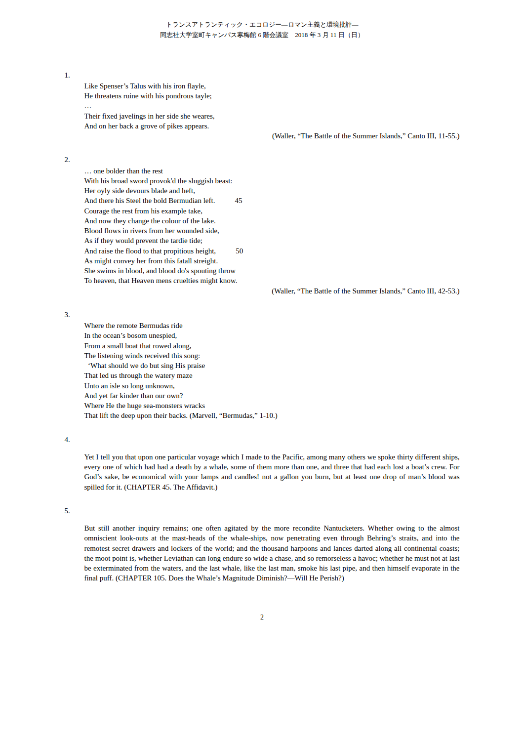トランスアトランティック・エコロジー―ロマン主義と環境批評―
同志社大学室町キャンパス寒梅館 6 階会議室　2018 年 3 月 11 日（日）
1.
Like Spenser’s Talus with his iron flayle,
He threatens ruine with his pondrous tayle;
…
Their fixed javelings in her side she weares,
And on her back a grove of pikes appears.
(Waller, “The Battle of the Summer Islands,” Canto III, 11-55.)
2.
… one bolder than the rest
With his broad sword provok'd the sluggish beast:
Her oyly side devours blade and heft,
And there his Steel the bold Bermudian left.45
Courage the rest from his example take,
And now they change the colour of the lake.
Blood flows in rivers from her wounded side,
As if they would prevent the tardie tide;
And raise the flood to that propitious height,50
As might convey her from this fatall streight.
She swims in blood, and blood do's spouting throw
To heaven, that Heaven mens cruelties might know.
(Waller, “The Battle of the Summer Islands,” Canto III, 42-53.)
3.
Where the remote Bermudas ride
In the ocean’s bosom unespied,
From a small boat that rowed along,
The listening winds received this song:
‘What should we do but sing His praise
That led us through the watery maze
Unto an isle so long unknown,
And yet far kinder than our own?
Where He the huge sea-monsters wracks
That lift the deep upon their backs. (Marvell, “Bermudas,” 1-10.)
4.
Yet I tell you that upon one particular voyage which I made to the Pacific, among many others we spoke thirty different ships, every one of which had had a death by a whale, some of them more than one, and three that had each lost a boat’s crew. For God’s sake, be economical with your lamps and candles! not a gallon you burn, but at least one drop of man’s blood was spilled for it. (CHAPTER 45. The Affidavit.)
5.
But still another inquiry remains; one often agitated by the more recondite Nantucketers. Whether owing to the almost omniscient look-outs at the mast-heads of the whale-ships, now penetrating even through Behring’s straits, and into the remotest secret drawers and lockers of the world; and the thousand harpoons and lances darted along all continental coasts; the moot point is, whether Leviathan can long endure so wide a chase, and so remorseless a havoc; whether he must not at last be exterminated from the waters, and the last whale, like the last man, smoke his last pipe, and then himself evaporate in the final puff. (CHAPTER 105. Does the Whale’s Magnitude Diminish?—Will He Perish?)
2